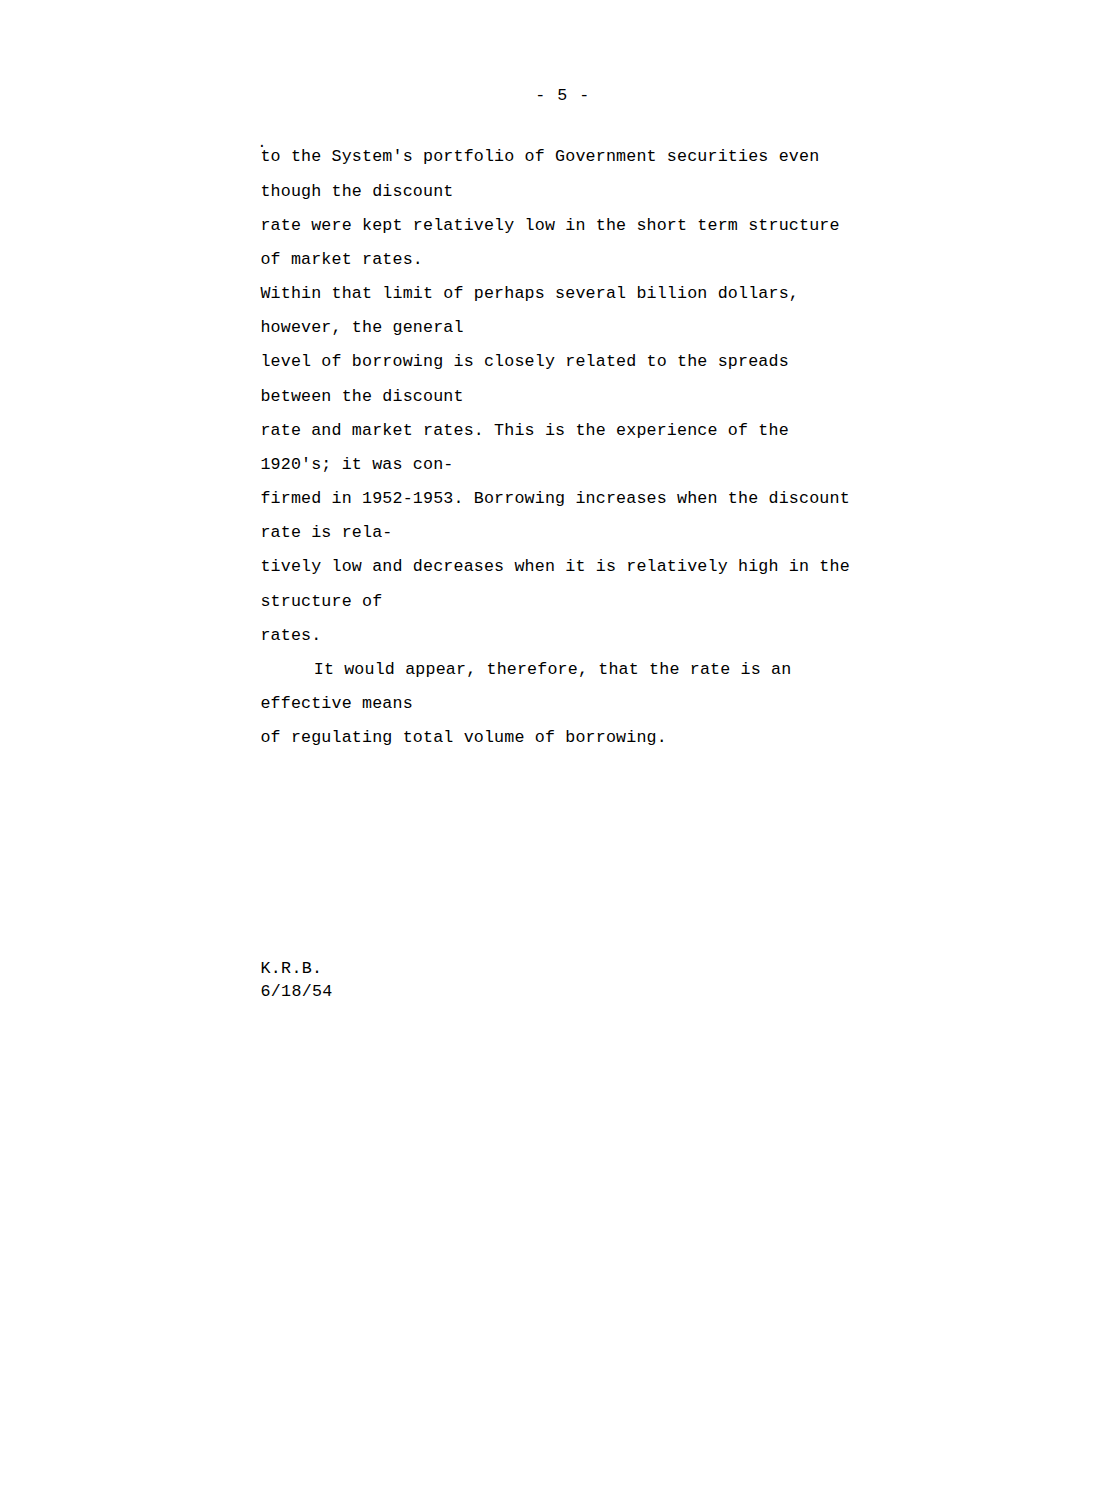- 5 -
.
to the System's portfolio of Government securities even though the discount
rate were kept relatively low in the short term structure of market rates.
Within that limit of perhaps several billion dollars, however, the general
level of borrowing is closely related to the spreads between the discount
rate and market rates. This is the experience of the 1920's; it was con-
firmed in 1952-1953. Borrowing increases when the discount rate is rela-
tively low and decreases when it is relatively high in the structure of
rates.
It would appear, therefore, that the rate is an effective means
of regulating total volume of borrowing.
K.R.B.
6/18/54